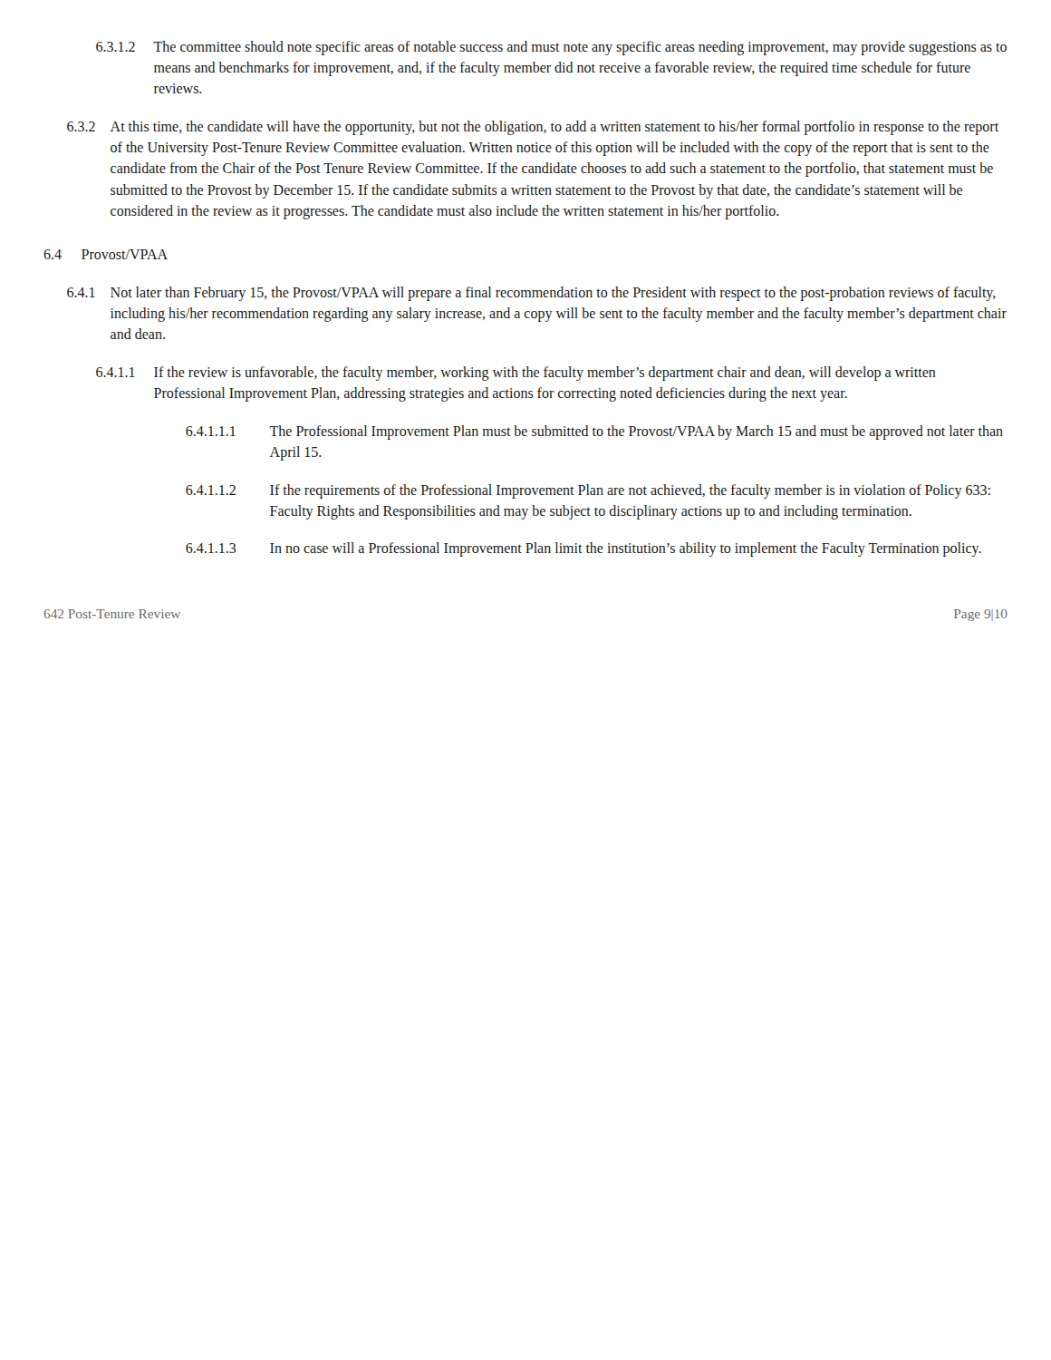6.3.1.2 The committee should note specific areas of notable success and must note any specific areas needing improvement, may provide suggestions as to means and benchmarks for improvement, and, if the faculty member did not receive a favorable review, the required time schedule for future reviews.
6.3.2 At this time, the candidate will have the opportunity, but not the obligation, to add a written statement to his/her formal portfolio in response to the report of the University Post-Tenure Review Committee evaluation. Written notice of this option will be included with the copy of the report that is sent to the candidate from the Chair of the Post Tenure Review Committee. If the candidate chooses to add such a statement to the portfolio, that statement must be submitted to the Provost by December 15. If the candidate submits a written statement to the Provost by that date, the candidate’s statement will be considered in the review as it progresses. The candidate must also include the written statement in his/her portfolio.
6.4 Provost/VPAA
6.4.1 Not later than February 15, the Provost/VPAA will prepare a final recommendation to the President with respect to the post-probation reviews of faculty, including his/her recommendation regarding any salary increase, and a copy will be sent to the faculty member and the faculty member’s department chair and dean.
6.4.1.1 If the review is unfavorable, the faculty member, working with the faculty member’s department chair and dean, will develop a written Professional Improvement Plan, addressing strategies and actions for correcting noted deficiencies during the next year.
6.4.1.1.1 The Professional Improvement Plan must be submitted to the Provost/VPAA by March 15 and must be approved not later than April 15.
6.4.1.1.2 If the requirements of the Professional Improvement Plan are not achieved, the faculty member is in violation of Policy 633: Faculty Rights and Responsibilities and may be subject to disciplinary actions up to and including termination.
6.4.1.1.3 In no case will a Professional Improvement Plan limit the institution’s ability to implement the Faculty Termination policy.
642 Post-Tenure Review Page 9|10